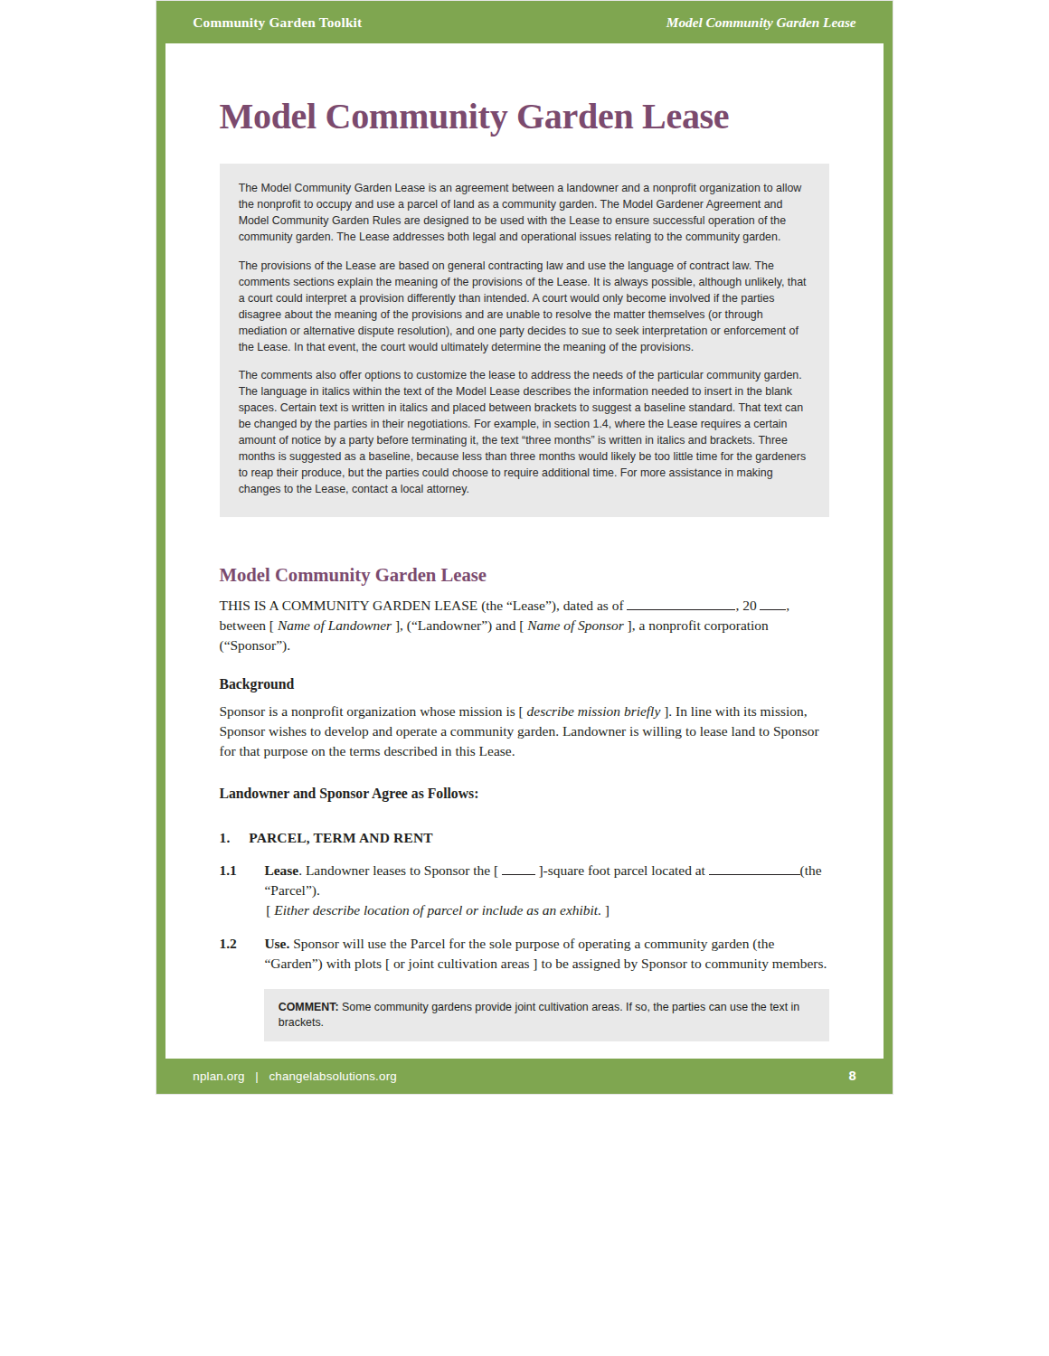Community Garden Toolkit
Model Community Garden Lease
Model Community Garden Lease
The Model Community Garden Lease is an agreement between a landowner and a nonprofit organization to allow the nonprofit to occupy and use a parcel of land as a community garden. The Model Gardener Agreement and Model Community Garden Rules are designed to be used with the Lease to ensure successful operation of the community garden. The Lease addresses both legal and operational issues relating to the community garden.
The provisions of the Lease are based on general contracting law and use the language of contract law. The comments sections explain the meaning of the provisions of the Lease. It is always possible, although unlikely, that a court could interpret a provision differently than intended. A court would only become involved if the parties disagree about the meaning of the provisions and are unable to resolve the matter themselves (or through mediation or alternative dispute resolution), and one party decides to sue to seek interpretation or enforcement of the Lease. In that event, the court would ultimately determine the meaning of the provisions.
The comments also offer options to customize the lease to address the needs of the particular community garden. The language in italics within the text of the Model Lease describes the information needed to insert in the blank spaces. Certain text is written in italics and placed between brackets to suggest a baseline standard. That text can be changed by the parties in their negotiations. For example, in section 1.4, where the Lease requires a certain amount of notice by a party before terminating it, the text “three months” is written in italics and brackets. Three months is suggested as a baseline, because less than three months would likely be too little time for the gardeners to reap their produce, but the parties could choose to require additional time. For more assistance in making changes to the Lease, contact a local attorney.
Model Community Garden Lease
THIS IS A COMMUNITY GARDEN LEASE (the “Lease”), dated as of , 20 , between [ Name of Landowner ], (“Landowner”) and [ Name of Sponsor ], a nonprofit corporation (“Sponsor”).
Background
Sponsor is a nonprofit organization whose mission is [ describe mission briefly ]. In line with its mission, Sponsor wishes to develop and operate a community garden. Landowner is willing to lease land to Sponsor for that purpose on the terms described in this Lease.
Landowner and Sponsor Agree as Follows:
1. PARCEL, TERM AND RENT
1.1 Lease. Landowner leases to Sponsor the [ ]-square foot parcel located at (the “Parcel”). [ Either describe location of parcel or include as an exhibit. ]
1.2 Use. Sponsor will use the Parcel for the sole purpose of operating a community garden (the “Garden”) with plots [ or joint cultivation areas ] to be assigned by Sponsor to community members.
COMMENT: Some community gardens provide joint cultivation areas. If so, the parties can use the text in brackets.
nplan.org|changelabsolutions.org
8